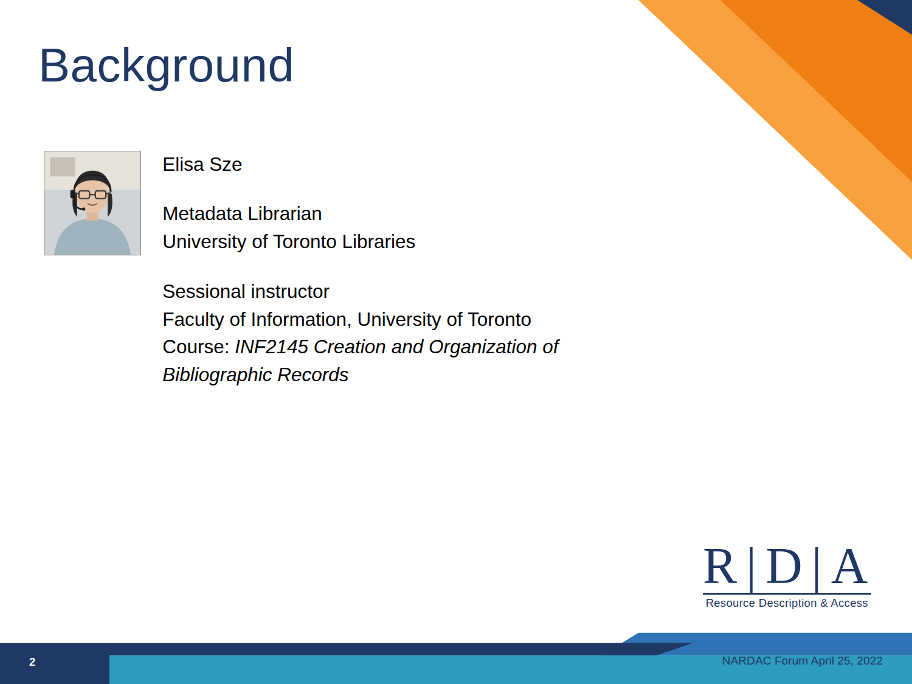Background
Elisa Sze
Metadata Librarian
University of Toronto Libraries
Sessional instructor
Faculty of Information, University of Toronto
Course: INF2145 Creation and Organization of Bibliographic Records
R|D|A
Resource Description & Access
2
NARDAC Forum April 25, 2022